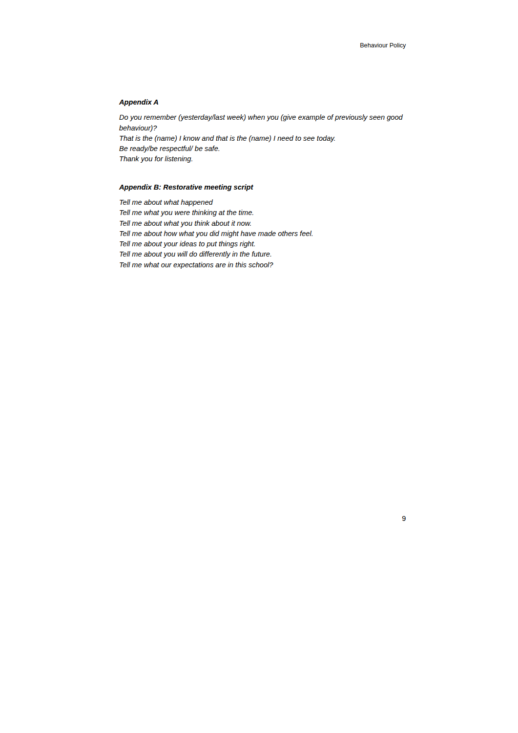Behaviour Policy
Appendix A
Do you remember (yesterday/last week) when you (give example of previously seen good behaviour)?
That is the (name) I know and that is the (name) I need to see today.
Be ready/be respectful/ be safe.
Thank you for listening.
Appendix B: Restorative meeting script
Tell me about what happened
Tell me what you were thinking at the time.
Tell me about what you think about it now.
Tell me about how what you did might have made others feel.
Tell me about your ideas to put things right.
Tell me about you will do differently in the future.
Tell me what our expectations are in this school?
9